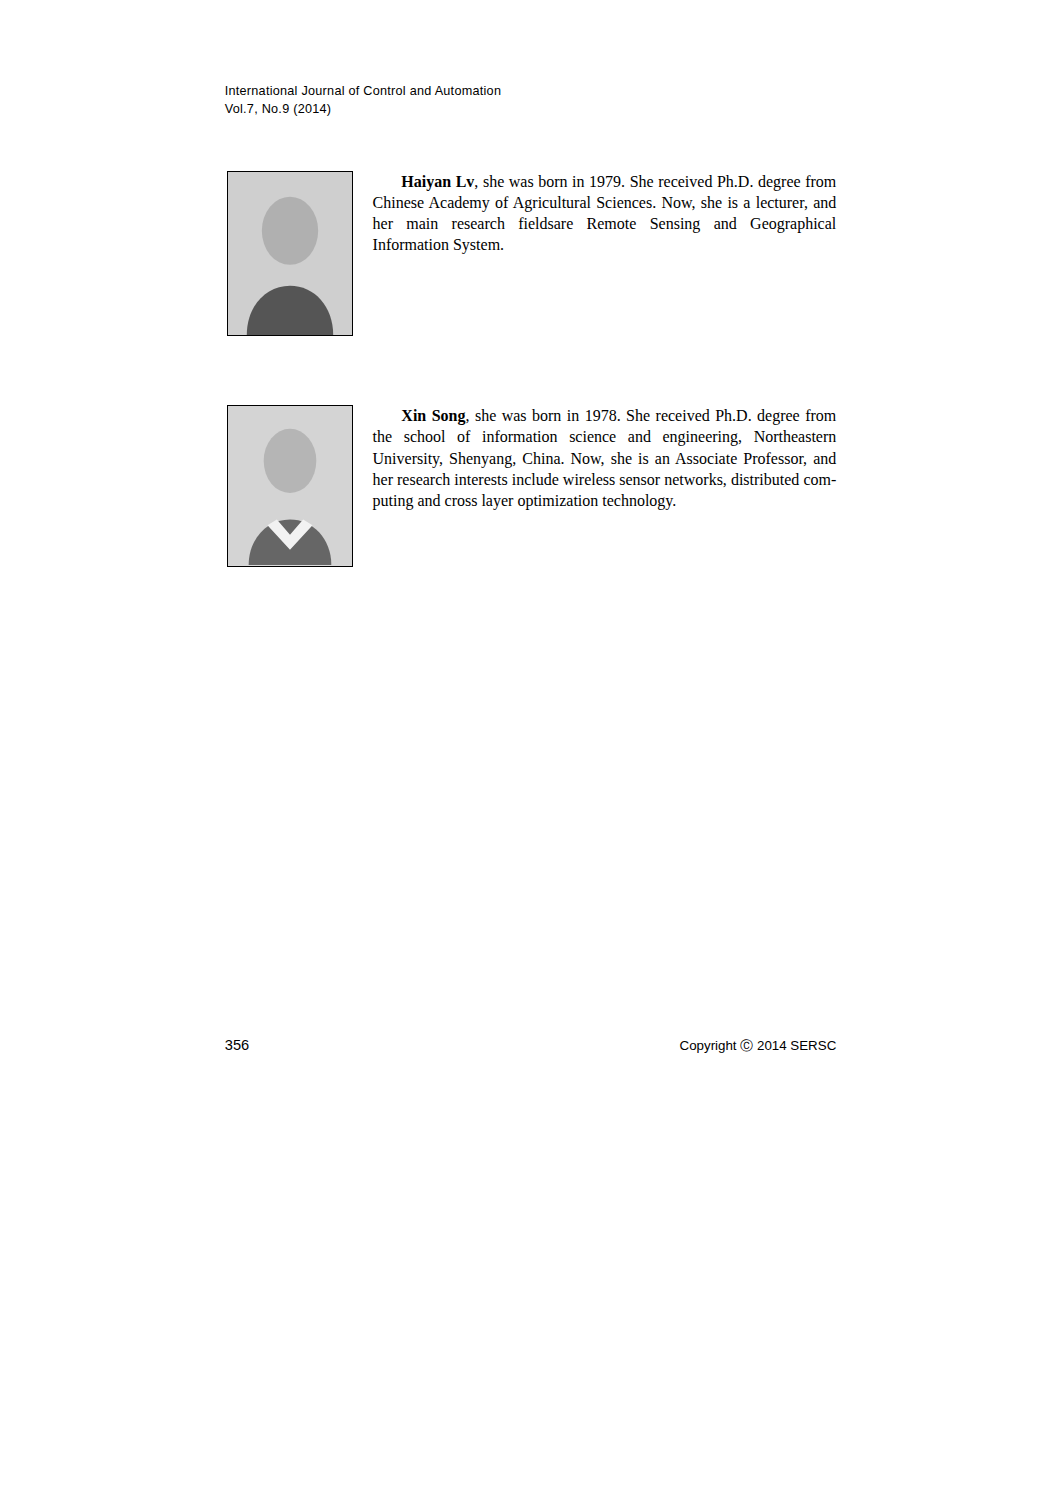International Journal of Control and Automation
Vol.7, No.9 (2014)
Haiyan Lv, she was born in 1979. She received Ph.D. degree from Chinese Academy of Agricultural Sciences. Now, she is a lecturer, and her main research fieldsare Remote Sensing and Geographical Information System.
Xin Song, she was born in 1978. She received Ph.D. degree from the school of information science and engineering, Northeastern University, Shenyang, China. Now, she is an Associate Professor, and her research interests include wireless sensor networks, distributed computing and cross layer optimization technology.
356
Copyright Ⓒ 2014 SERSC